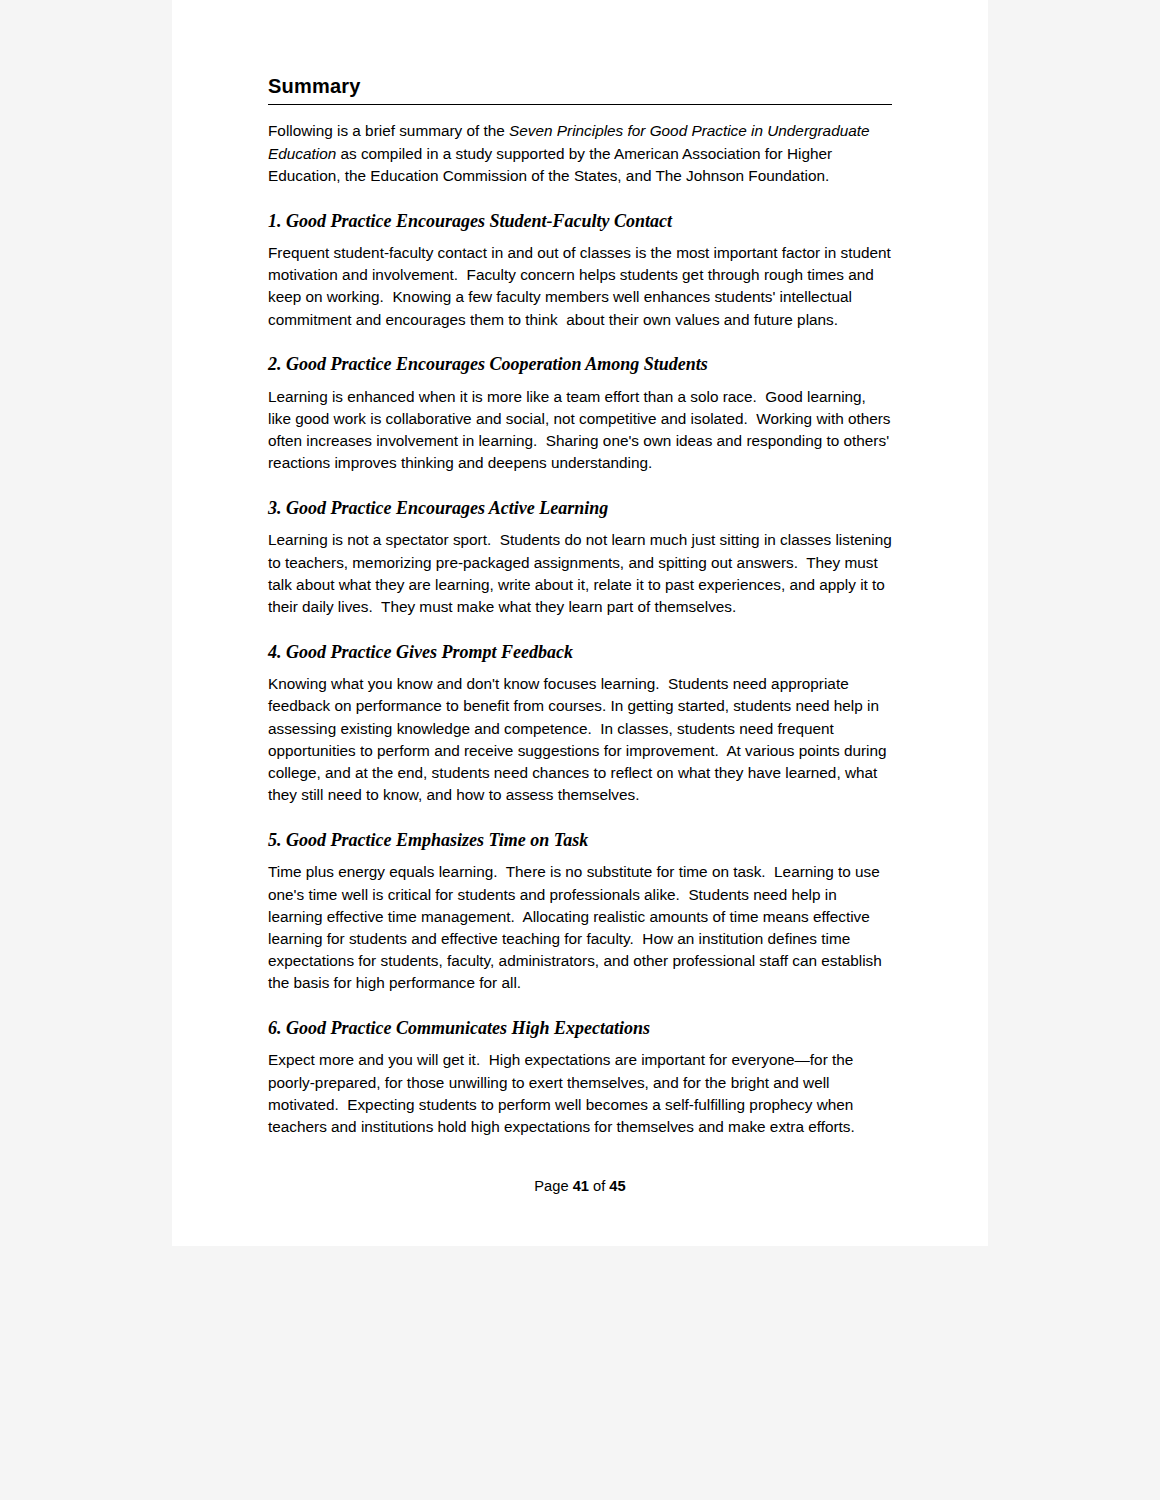Summary
Following is a brief summary of the Seven Principles for Good Practice in Undergraduate Education as compiled in a study supported by the American Association for Higher Education, the Education Commission of the States, and The Johnson Foundation.
1. Good Practice Encourages Student-Faculty Contact
Frequent student-faculty contact in and out of classes is the most important factor in student motivation and involvement. Faculty concern helps students get through rough times and keep on working. Knowing a few faculty members well enhances students' intellectual commitment and encourages them to think about their own values and future plans.
2. Good Practice Encourages Cooperation Among Students
Learning is enhanced when it is more like a team effort than a solo race. Good learning, like good work is collaborative and social, not competitive and isolated. Working with others often increases involvement in learning. Sharing one's own ideas and responding to others' reactions improves thinking and deepens understanding.
3. Good Practice Encourages Active Learning
Learning is not a spectator sport. Students do not learn much just sitting in classes listening to teachers, memorizing pre-packaged assignments, and spitting out answers. They must talk about what they are learning, write about it, relate it to past experiences, and apply it to their daily lives. They must make what they learn part of themselves.
4. Good Practice Gives Prompt Feedback
Knowing what you know and don't know focuses learning. Students need appropriate feedback on performance to benefit from courses. In getting started, students need help in assessing existing knowledge and competence. In classes, students need frequent opportunities to perform and receive suggestions for improvement. At various points during college, and at the end, students need chances to reflect on what they have learned, what they still need to know, and how to assess themselves.
5. Good Practice Emphasizes Time on Task
Time plus energy equals learning. There is no substitute for time on task. Learning to use one's time well is critical for students and professionals alike. Students need help in learning effective time management. Allocating realistic amounts of time means effective learning for students and effective teaching for faculty. How an institution defines time expectations for students, faculty, administrators, and other professional staff can establish the basis for high performance for all.
6. Good Practice Communicates High Expectations
Expect more and you will get it. High expectations are important for everyone—for the poorly-prepared, for those unwilling to exert themselves, and for the bright and well motivated. Expecting students to perform well becomes a self-fulfilling prophecy when teachers and institutions hold high expectations for themselves and make extra efforts.
Page 41 of 45